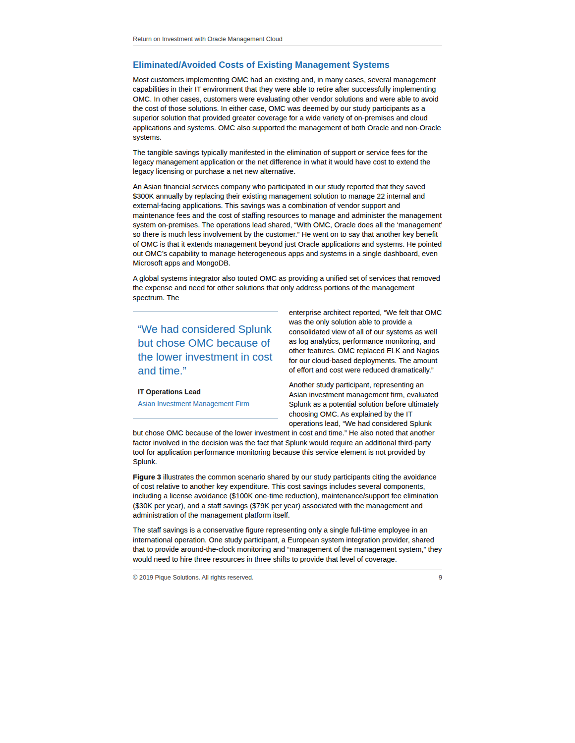Return on Investment with Oracle Management Cloud
Eliminated/Avoided Costs of Existing Management Systems
Most customers implementing OMC had an existing and, in many cases, several management capabilities in their IT environment that they were able to retire after successfully implementing OMC. In other cases, customers were evaluating other vendor solutions and were able to avoid the cost of those solutions. In either case, OMC was deemed by our study participants as a superior solution that provided greater coverage for a wide variety of on-premises and cloud applications and systems. OMC also supported the management of both Oracle and non-Oracle systems.
The tangible savings typically manifested in the elimination of support or service fees for the legacy management application or the net difference in what it would have cost to extend the legacy licensing or purchase a net new alternative.
An Asian financial services company who participated in our study reported that they saved $300K annually by replacing their existing management solution to manage 22 internal and external-facing applications. This savings was a combination of vendor support and maintenance fees and the cost of staffing resources to manage and administer the management system on-premises. The operations lead shared, “With OMC, Oracle does all the ‘management’ so there is much less involvement by the customer.” He went on to say that another key benefit of OMC is that it extends management beyond just Oracle applications and systems. He pointed out OMC’s capability to manage heterogeneous apps and systems in a single dashboard, even Microsoft apps and MongoDB.
A global systems integrator also touted OMC as providing a unified set of services that removed the expense and need for other solutions that only address portions of the management spectrum. The
“We had considered Splunk but chose OMC because of the lower investment in cost and time.”
IT Operations Lead
Asian Investment Management Firm
enterprise architect reported, “We felt that OMC was the only solution able to provide a consolidated view of all of our systems as well as log analytics, performance monitoring, and other features. OMC replaced ELK and Nagios for our cloud-based deployments. The amount of effort and cost were reduced dramatically.”
Another study participant, representing an Asian investment management firm, evaluated Splunk as a potential solution before ultimately choosing OMC. As explained by the IT operations lead, “We had considered Splunk but chose OMC because of the lower investment in cost and time.” He also noted that another factor involved in the decision was the fact that Splunk would require an additional third-party tool for application performance monitoring because this service element is not provided by Splunk.
Figure 3 illustrates the common scenario shared by our study participants citing the avoidance of cost relative to another key expenditure. This cost savings includes several components, including a license avoidance ($100K one-time reduction), maintenance/support fee elimination ($30K per year), and a staff savings ($79K per year) associated with the management and administration of the management platform itself.
The staff savings is a conservative figure representing only a single full-time employee in an international operation. One study participant, a European system integration provider, shared that to provide around-the-clock monitoring and “management of the management system,” they would need to hire three resources in three shifts to provide that level of coverage.
© 2019 Pique Solutions. All rights reserved. 9